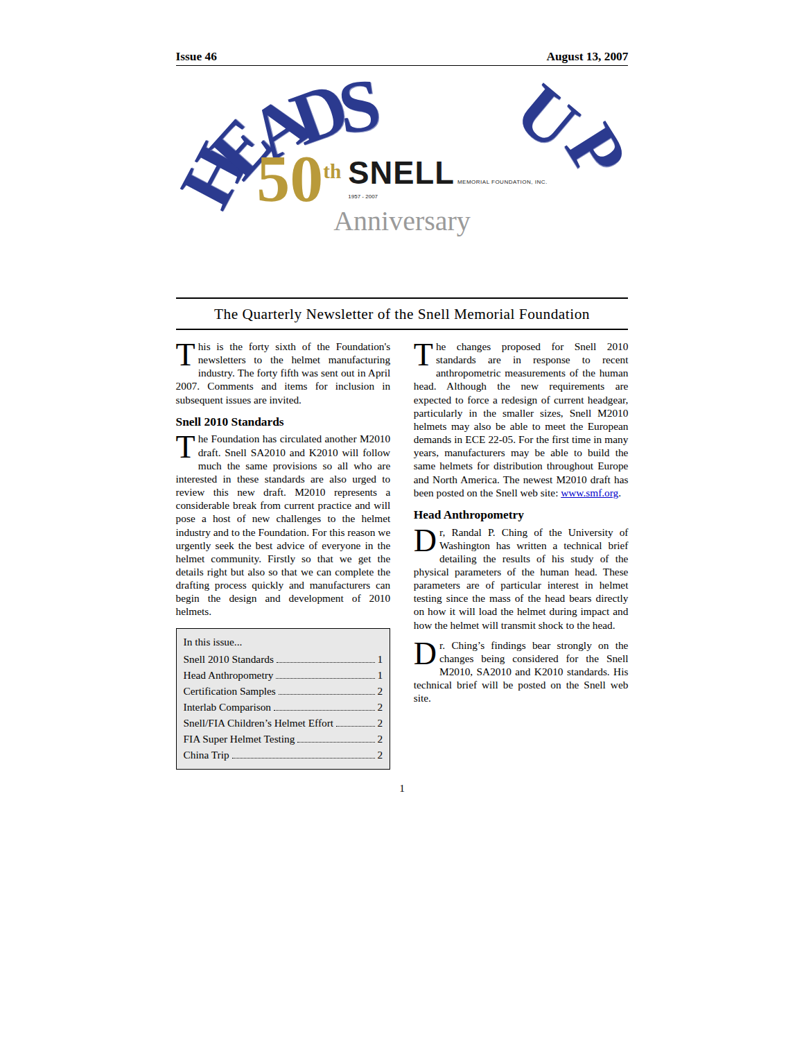Issue 46 August 13, 2007
H E A D S U P
50th SNELL MEMORIAL FOUNDATION, INC.
1957 - 2007
Anniversary
The Quarterly Newsletter of the Snell Memorial Foundation
This is the forty sixth of the Foundation's newsletters to the helmet manufacturing industry. The forty fifth was sent out in April 2007. Comments and items for inclusion in subsequent issues are invited.
Snell 2010 Standards
The Foundation has circulated another M2010 draft. Snell SA2010 and K2010 will follow much the same provisions so all who are interested in these standards are also urged to review this new draft. M2010 represents a considerable break from current practice and will pose a host of new challenges to the helmet industry and to the Foundation. For this reason we urgently seek the best advice of everyone in the helmet community. Firstly so that we get the details right but also so that we can complete the drafting process quickly and manufacturers can begin the design and development of 2010 helmets.
In this issue...
Snell 2010 Standards 1
Head Anthropometry 1
Certification Samples 2
Interlab Comparison 2
Snell/FIA Children’s Helmet Effort 2
FIA Super Helmet Testing 2
China Trip 2
The changes proposed for Snell 2010 standards are in response to recent anthropometric measurements of the human head. Although the new requirements are expected to force a redesign of current headgear, particularly in the smaller sizes, Snell M2010 helmets may also be able to meet the European demands in ECE 22-05. For the first time in many years, manufacturers may be able to build the same helmets for distribution throughout Europe and North America. The newest M2010 draft has been posted on the Snell web site: www.smf.org.
Head Anthropometry
Dr, Randal P. Ching of the University of Washington has written a technical brief detailing the results of his study of the physical parameters of the human head. These parameters are of particular interest in helmet testing since the mass of the head bears directly on how it will load the helmet during impact and how the helmet will transmit shock to the head.
Dr. Ching’s findings bear strongly on the changes being considered for the Snell M2010, SA2010 and K2010 standards. His technical brief will be posted on the Snell web site.
1